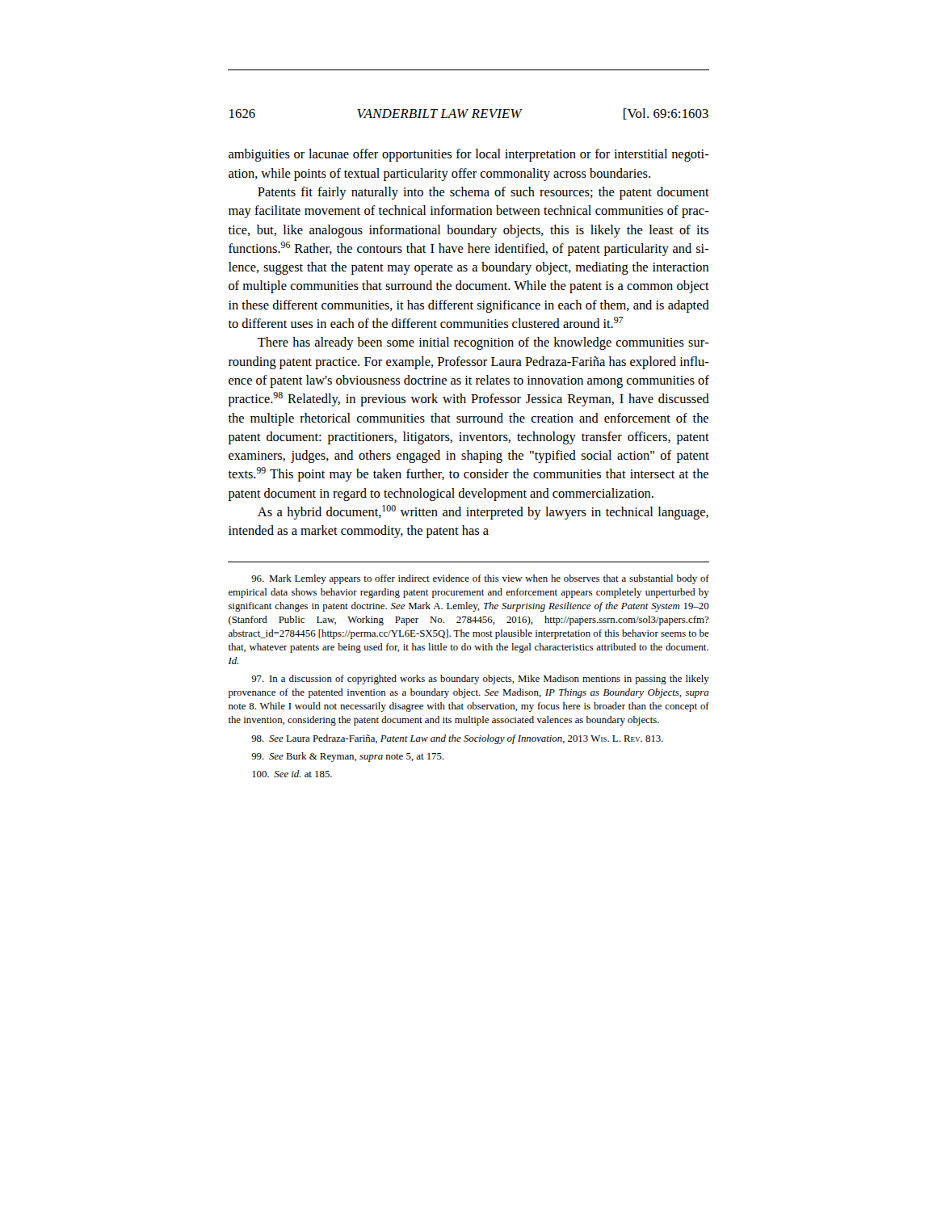1626 VANDERBILT LAW REVIEW [Vol. 69:6:1603
ambiguities or lacunae offer opportunities for local interpretation or for interstitial negotiation, while points of textual particularity offer commonality across boundaries.
Patents fit fairly naturally into the schema of such resources; the patent document may facilitate movement of technical information between technical communities of practice, but, like analogous informational boundary objects, this is likely the least of its functions.96 Rather, the contours that I have here identified, of patent particularity and silence, suggest that the patent may operate as a boundary object, mediating the interaction of multiple communities that surround the document. While the patent is a common object in these different communities, it has different significance in each of them, and is adapted to different uses in each of the different communities clustered around it.97
There has already been some initial recognition of the knowledge communities surrounding patent practice. For example, Professor Laura Pedraza-Fariña has explored influence of patent law's obviousness doctrine as it relates to innovation among communities of practice.98 Relatedly, in previous work with Professor Jessica Reyman, I have discussed the multiple rhetorical communities that surround the creation and enforcement of the patent document: practitioners, litigators, inventors, technology transfer officers, patent examiners, judges, and others engaged in shaping the "typified social action" of patent texts.99 This point may be taken further, to consider the communities that intersect at the patent document in regard to technological development and commercialization.
As a hybrid document,100 written and interpreted by lawyers in technical language, intended as a market commodity, the patent has a
96. Mark Lemley appears to offer indirect evidence of this view when he observes that a substantial body of empirical data shows behavior regarding patent procurement and enforcement appears completely unperturbed by significant changes in patent doctrine. See Mark A. Lemley, The Surprising Resilience of the Patent System 19–20 (Stanford Public Law, Working Paper No. 2784456, 2016), http://papers.ssrn.com/sol3/papers.cfm?abstract_id=2784456 [https://perma.cc/YL6E-SX5Q]. The most plausible interpretation of this behavior seems to be that, whatever patents are being used for, it has little to do with the legal characteristics attributed to the document. Id.
97. In a discussion of copyrighted works as boundary objects, Mike Madison mentions in passing the likely provenance of the patented invention as a boundary object. See Madison, IP Things as Boundary Objects, supra note 8. While I would not necessarily disagree with that observation, my focus here is broader than the concept of the invention, considering the patent document and its multiple associated valences as boundary objects.
98. See Laura Pedraza-Fariña, Patent Law and the Sociology of Innovation, 2013 Wis. L. Rev. 813.
99. See Burk & Reyman, supra note 5, at 175.
100. See id. at 185.